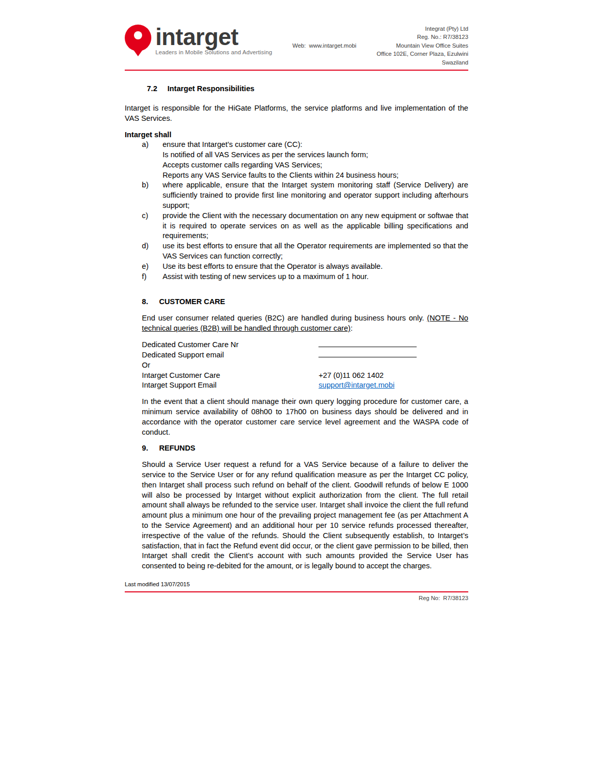intarget
Leaders in Mobile Solutions and Advertising
Web: www.intarget.mobi
Integrat (Pty) Ltd
Reg. No.: R7/38123
Mountain View Office Suites
Office 102E, Corner Plaza, Ezulwini
Swaziland
7.2 Intarget Responsibilities
Intarget is responsible for the HiGate Platforms, the service platforms and live implementation of the VAS Services.
Intarget shall
a) ensure that Intarget’s customer care (CC): Is notified of all VAS Services as per the services launch form; Accepts customer calls regarding VAS Services; Reports any VAS Service faults to the Clients within 24 business hours;
b) where applicable, ensure that the Intarget system monitoring staff (Service Delivery) are sufficiently trained to provide first line monitoring and operator support including afterhours support;
c) provide the Client with the necessary documentation on any new equipment or softwae that it is required to operate services on as well as the applicable billing specifications and requirements;
d) use its best efforts to ensure that all the Operator requirements are implemented so that the VAS Services can function correctly;
e) Use its best efforts to ensure that the Operator is always available.
f) Assist with testing of new services up to a maximum of 1 hour.
8. Customer Care
End user consumer related queries (B2C) are handled during business hours only. (NOTE - No technical queries (B2B) will be handled through customer care):
| Dedicated Customer Care Nr | |
| Dedicated Support email | |
| Or | |
| Intarget Customer Care | +27 (0)11 062 1402 |
| Intarget Support Email | support@intarget.mobi |
In the event that a client should manage their own query logging procedure for customer care, a minimum service availability of 08h00 to 17h00 on business days should be delivered and in accordance with the operator customer care service level agreement and the WASPA code of conduct.
9. Refunds
Should a Service User request a refund for a VAS Service because of a failure to deliver the service to the Service User or for any refund qualification measure as per the Intarget CC policy, then Intarget shall process such refund on behalf of the client. Goodwill refunds of below E 1000 will also be processed by Intarget without explicit authorization from the client. The full retail amount shall always be refunded to the service user. Intarget shall invoice the client the full refund amount plus a minimum one hour of the prevailing project management fee (as per Attachment A to the Service Agreement) and an additional hour per 10 service refunds processed thereafter, irrespective of the value of the refunds. Should the Client subsequently establish, to Intarget’s satisfaction, that in fact the Refund event did occur, or the client gave permission to be billed, then Intarget shall credit the Client’s account with such amounts provided the Service User has consented to being re-debited for the amount, or is legally bound to accept the charges.
Last modified 13/07/2015
Reg No: R7/38123